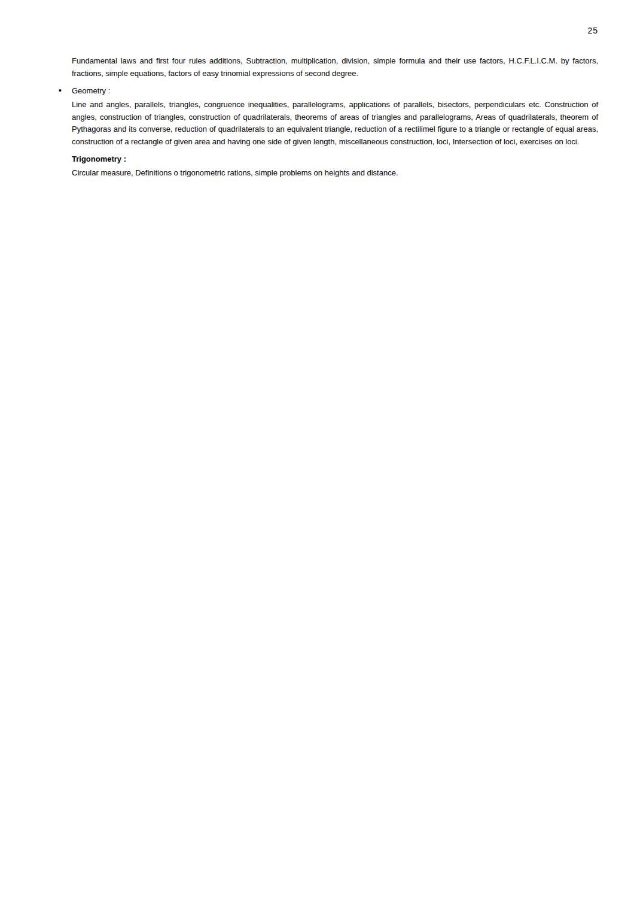25
Fundamental laws and first four rules additions, Subtraction, multiplication, division, simple formula and their use factors, H.C.F.L.I.C.M. by factors, fractions, simple equations, factors of easy trinomial expressions of second degree.
Geometry :
Line and angles, parallels, triangles, congruence inequalities, parallelograms, applications of parallels, bisectors, perpendiculars etc. Construction of angles, construction of triangles, construction of quadrilaterals, theorems of areas of triangles and parallelograms, Areas of quadrilaterals, theorem of Pythagoras and its converse, reduction of quadrilaterals to an equivalent triangle, reduction of a rectilimel figure to a triangle or rectangle of equal areas, construction of a rectangle of given area and having one side of given length, miscellaneous construction, loci, Intersection of loci, exercises on loci.
Trigonometry :
Circular measure, Definitions o trigonometric rations, simple problems on heights and distance.